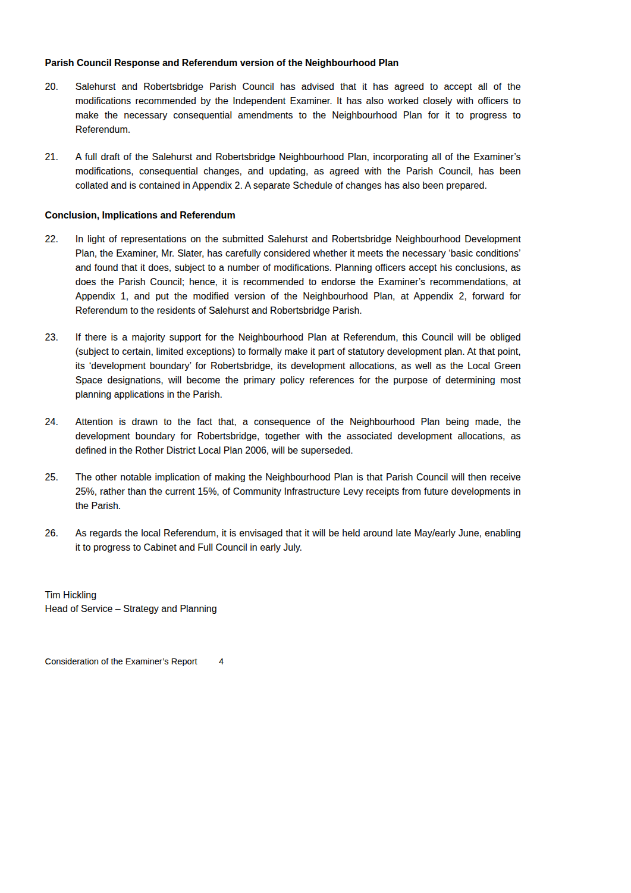Parish Council Response and Referendum version of the Neighbourhood Plan
20. Salehurst and Robertsbridge Parish Council has advised that it has agreed to accept all of the modifications recommended by the Independent Examiner. It has also worked closely with officers to make the necessary consequential amendments to the Neighbourhood Plan for it to progress to Referendum.
21. A full draft of the Salehurst and Robertsbridge Neighbourhood Plan, incorporating all of the Examiner’s modifications, consequential changes, and updating, as agreed with the Parish Council, has been collated and is contained in Appendix 2. A separate Schedule of changes has also been prepared.
Conclusion, Implications and Referendum
22. In light of representations on the submitted Salehurst and Robertsbridge Neighbourhood Development Plan, the Examiner, Mr. Slater, has carefully considered whether it meets the necessary ‘basic conditions’ and found that it does, subject to a number of modifications. Planning officers accept his conclusions, as does the Parish Council; hence, it is recommended to endorse the Examiner’s recommendations, at Appendix 1, and put the modified version of the Neighbourhood Plan, at Appendix 2, forward for Referendum to the residents of Salehurst and Robertsbridge Parish.
23. If there is a majority support for the Neighbourhood Plan at Referendum, this Council will be obliged (subject to certain, limited exceptions) to formally make it part of statutory development plan. At that point, its ‘development boundary’ for Robertsbridge, its development allocations, as well as the Local Green Space designations, will become the primary policy references for the purpose of determining most planning applications in the Parish.
24. Attention is drawn to the fact that, a consequence of the Neighbourhood Plan being made, the development boundary for Robertsbridge, together with the associated development allocations, as defined in the Rother District Local Plan 2006, will be superseded.
25. The other notable implication of making the Neighbourhood Plan is that Parish Council will then receive 25%, rather than the current 15%, of Community Infrastructure Levy receipts from future developments in the Parish.
26. As regards the local Referendum, it is envisaged that it will be held around late May/early June, enabling it to progress to Cabinet and Full Council in early July.
Tim Hickling
Head of Service – Strategy and Planning
Consideration of the Examiner’s Report 4